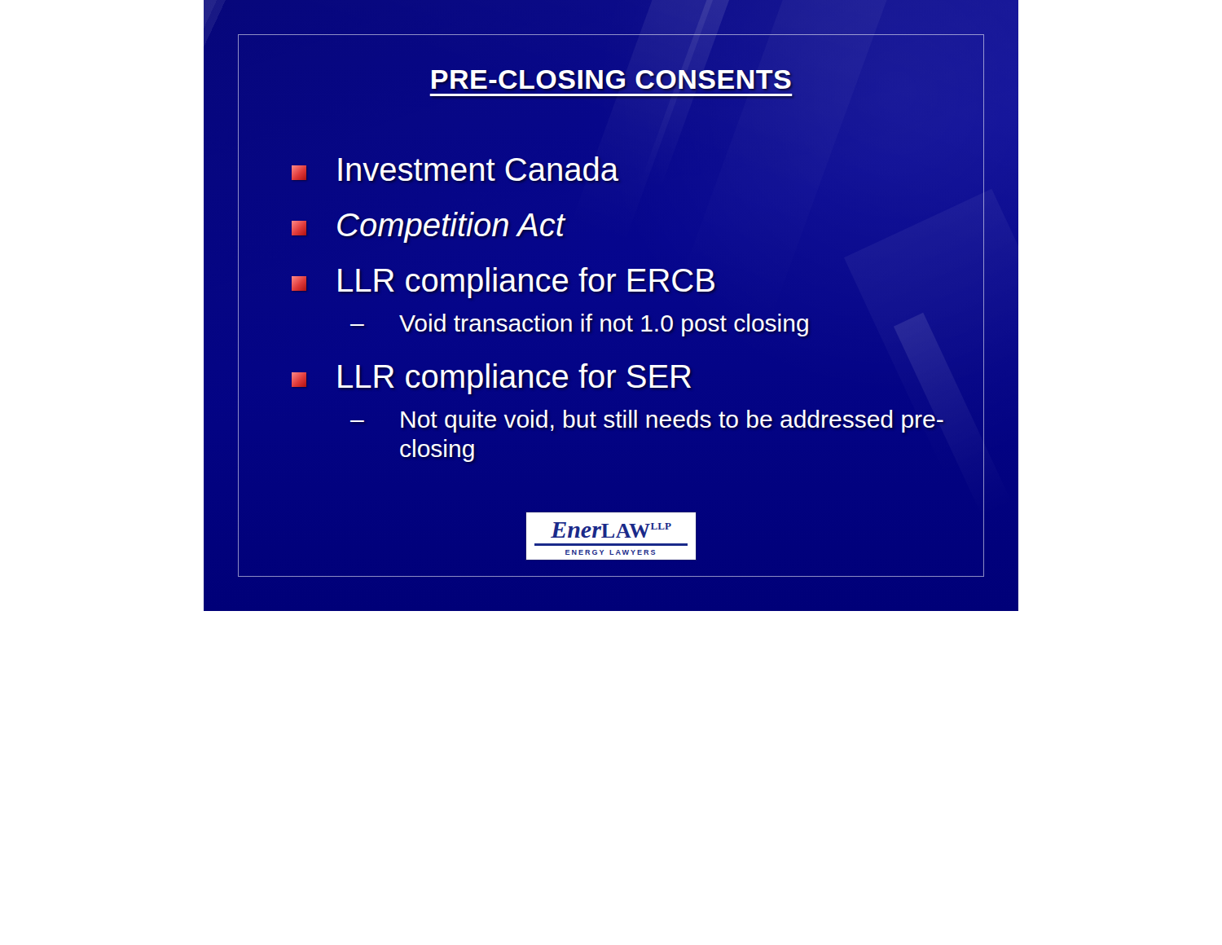PRE-CLOSING CONSENTS
Investment Canada
Competition Act
LLR compliance for ERCB
Void transaction if not 1.0 post closing
LLR compliance for SER
Not quite void, but still needs to be addressed pre-closing
Ener LAW LLP
ENERGY LAWYERS